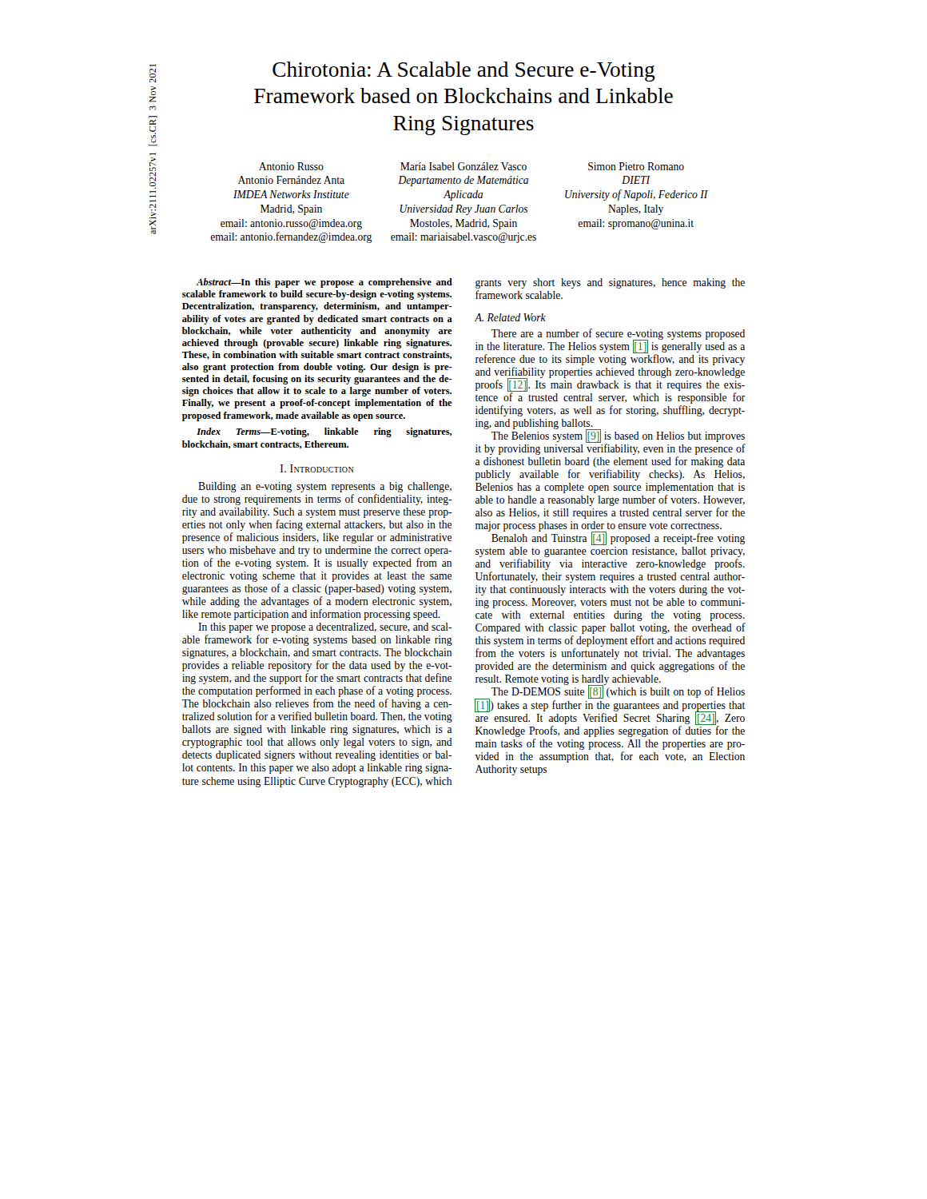arXiv:2111.02257v1 [cs.CR] 3 Nov 2021
Chirotonia: A Scalable and Secure e-Voting
Framework based on Blockchains and Linkable
Ring Signatures
Antonio Russo
Antonio Fernández Anta
IMDEA Networks Institute
Madrid, Spain
email: antonio.russo@imdea.org
email: antonio.fernandez@imdea.org
María Isabel González Vasco
Departamento de Matemática Aplicada
Universidad Rey Juan Carlos
Mostoles, Madrid, Spain
email: mariaisabel.vasco@urjc.es
Simon Pietro Romano
DIETI
University of Napoli, Federico II
Naples, Italy
email: spromano@unina.it
Abstract—In this paper we propose a comprehensive and scalable framework to build secure-by-design e-voting systems. Decentralization, transparency, determinism, and untamperability of votes are granted by dedicated smart contracts on a blockchain, while voter authenticity and anonymity are achieved through (provable secure) linkable ring signatures. These, in combination with suitable smart contract constraints, also grant protection from double voting. Our design is presented in detail, focusing on its security guarantees and the design choices that allow it to scale to a large number of voters. Finally, we present a proof-of-concept implementation of the proposed framework, made available as open source.
Index Terms—E-voting, linkable ring signatures, blockchain, smart contracts, Ethereum.
I. Introduction
Building an e-voting system represents a big challenge, due to strong requirements in terms of confidentiality, integrity and availability. Such a system must preserve these properties not only when facing external attackers, but also in the presence of malicious insiders, like regular or administrative users who misbehave and try to undermine the correct operation of the e-voting system. It is usually expected from an electronic voting scheme that it provides at least the same guarantees as those of a classic (paper-based) voting system, while adding the advantages of a modern electronic system, like remote participation and information processing speed.
In this paper we propose a decentralized, secure, and scalable framework for e-voting systems based on linkable ring signatures, a blockchain, and smart contracts. The blockchain provides a reliable repository for the data used by the e-voting system, and the support for the smart contracts that define the computation performed in each phase of a voting process. The blockchain also relieves from the need of having a centralized solution for a verified bulletin board. Then, the voting ballots are signed with linkable ring signatures, which is a cryptographic tool that allows only legal voters to sign, and detects duplicated signers without revealing identities or ballot contents. In this paper we also adopt a linkable ring signature scheme using Elliptic Curve Cryptography (ECC), which grants very short keys and signatures, hence making the framework scalable.
A. Related Work
There are a number of secure e-voting systems proposed in the literature. The Helios system [1] is generally used as a reference due to its simple voting workflow, and its privacy and verifiability properties achieved through zero-knowledge proofs [12]. Its main drawback is that it requires the existence of a trusted central server, which is responsible for identifying voters, as well as for storing, shuffling, decrypting, and publishing ballots.
The Belenios system [9] is based on Helios but improves it by providing universal verifiability, even in the presence of a dishonest bulletin board (the element used for making data publicly available for verifiability checks). As Helios, Belenios has a complete open source implementation that is able to handle a reasonably large number of voters. However, also as Helios, it still requires a trusted central server for the major process phases in order to ensure vote correctness.
Benaloh and Tuinstra [4] proposed a receipt-free voting system able to guarantee coercion resistance, ballot privacy, and verifiability via interactive zero-knowledge proofs. Unfortunately, their system requires a trusted central authority that continuously interacts with the voters during the voting process. Moreover, voters must not be able to communicate with external entities during the voting process. Compared with classic paper ballot voting, the overhead of this system in terms of deployment effort and actions required from the voters is unfortunately not trivial. The advantages provided are the determinism and quick aggregations of the result. Remote voting is hardly achievable.
The D-DEMOS suite [8] (which is built on top of Helios [1]) takes a step further in the guarantees and properties that are ensured. It adopts Verified Secret Sharing [24], Zero Knowledge Proofs, and applies segregation of duties for the main tasks of the voting process. All the properties are provided in the assumption that, for each vote, an Election Authority setups